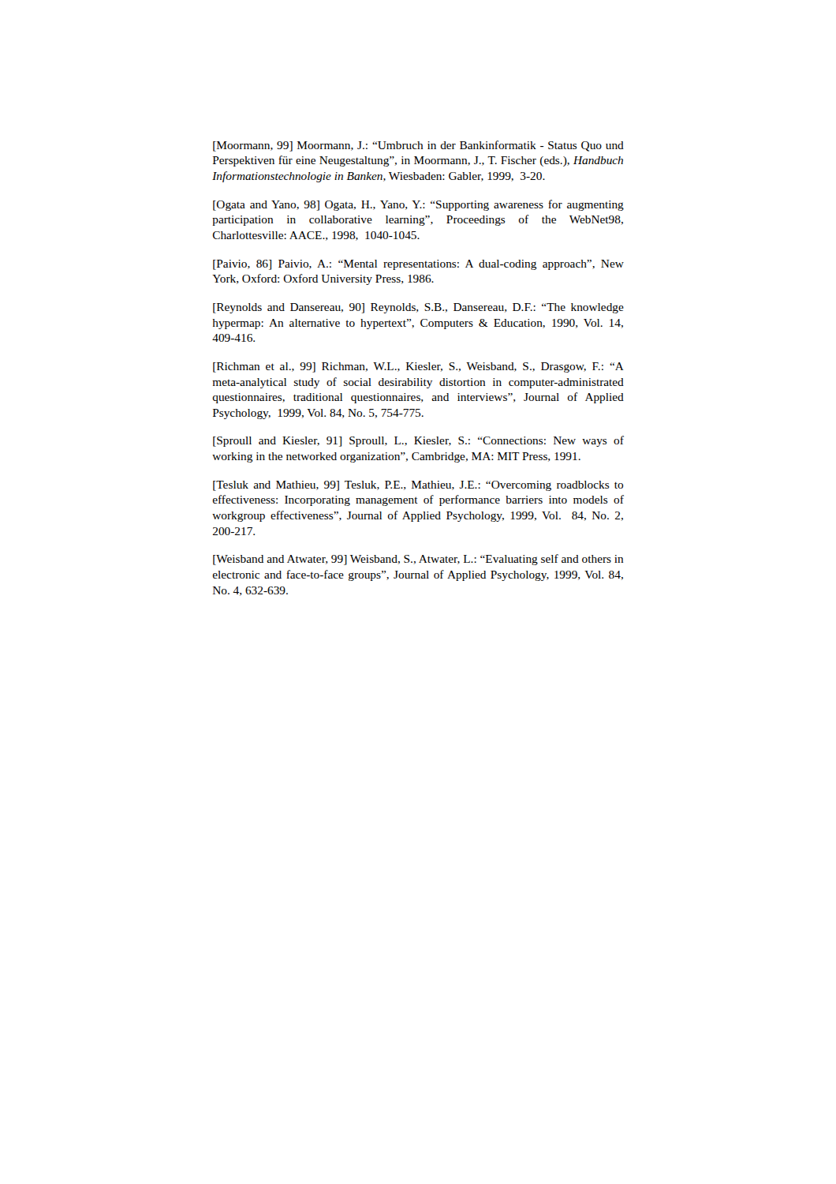[Moormann, 99] Moormann, J.: “Umbruch in der Bankinformatik - Status Quo und Perspektiven für eine Neugestaltung”, in Moormann, J., T. Fischer (eds.), Handbuch Informationstechnologie in Banken, Wiesbaden: Gabler, 1999, 3-20.
[Ogata and Yano, 98] Ogata, H., Yano, Y.: “Supporting awareness for augmenting participation in collaborative learning”, Proceedings of the WebNet98, Charlottesville: AACE., 1998, 1040-1045.
[Paivio, 86] Paivio, A.: “Mental representations: A dual-coding approach”, New York, Oxford: Oxford University Press, 1986.
[Reynolds and Dansereau, 90] Reynolds, S.B., Dansereau, D.F.: “The knowledge hypermap: An alternative to hypertext”, Computers & Education, 1990, Vol. 14, 409-416.
[Richman et al., 99] Richman, W.L., Kiesler, S., Weisband, S., Drasgow, F.: “A meta-analytical study of social desirability distortion in computer-administrated questionnaires, traditional questionnaires, and interviews”, Journal of Applied Psychology, 1999, Vol. 84, No. 5, 754-775.
[Sproull and Kiesler, 91] Sproull, L., Kiesler, S.: “Connections: New ways of working in the networked organization”, Cambridge, MA: MIT Press, 1991.
[Tesluk and Mathieu, 99] Tesluk, P.E., Mathieu, J.E.: “Overcoming roadblocks to effectiveness: Incorporating management of performance barriers into models of workgroup effectiveness”, Journal of Applied Psychology, 1999, Vol. 84, No. 2, 200-217.
[Weisband and Atwater, 99] Weisband, S., Atwater, L.: “Evaluating self and others in electronic and face-to-face groups”, Journal of Applied Psychology, 1999, Vol. 84, No. 4, 632-639.